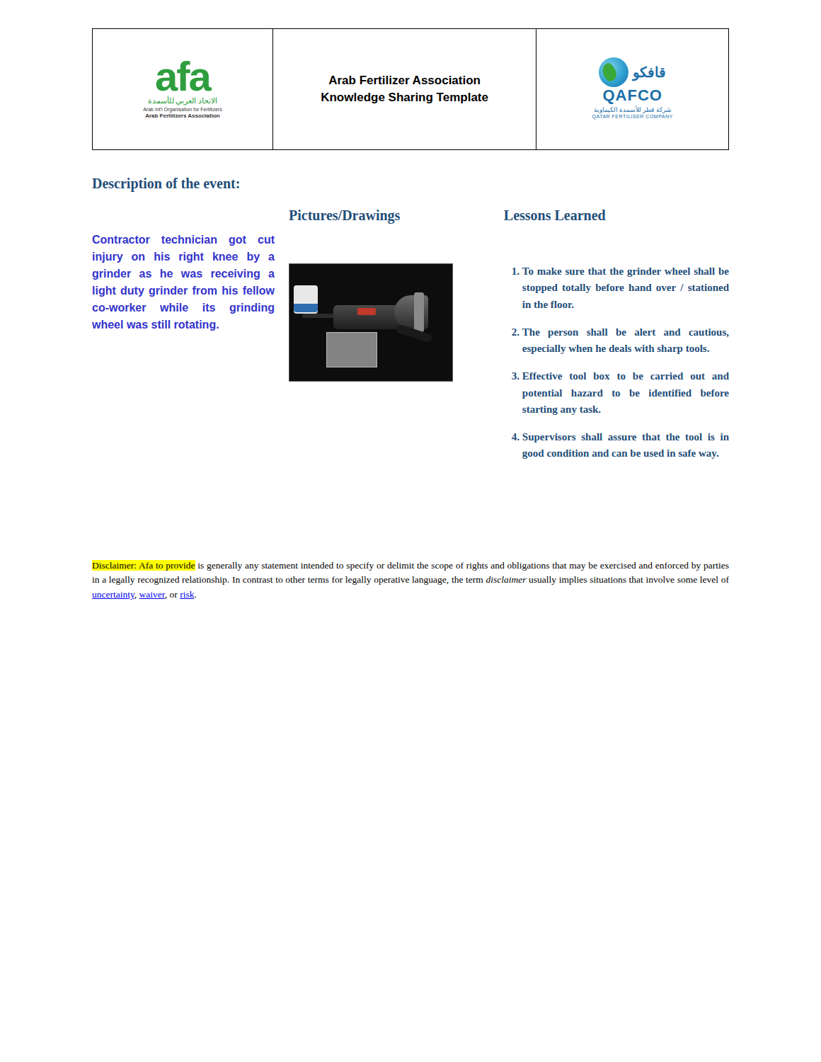| afa الاتحاد العربي للأسمدة Arab Int'l Organisation for Fertilizers Arab Fertilizers Association | Arab Fertilizer Association Knowledge Sharing Template | قافكو QAFCO شركة قطر للأسمدة الكيماوية QATAR FERTILISER COMPANY |
Description of the event:
Contractor technician got cut injury on his right knee by a grinder as he was receiving a light duty grinder from his fellow co-worker while its grinding wheel was still rotating.
Pictures/Drawings
Lessons Learned
To make sure that the grinder wheel shall be stopped totally before hand over / stationed in the floor.
The person shall be alert and cautious, especially when he deals with sharp tools.
Effective tool box to be carried out and potential hazard to be identified before starting any task.
Supervisors shall assure that the tool is in good condition and can be used in safe way.
Disclaimer: Afa to provide is generally any statement intended to specify or delimit the scope of rights and obligations that may be exercised and enforced by parties in a legally recognized relationship. In contrast to other terms for legally operative language, the term disclaimer usually implies situations that involve some level of uncertainty, waiver, or risk.